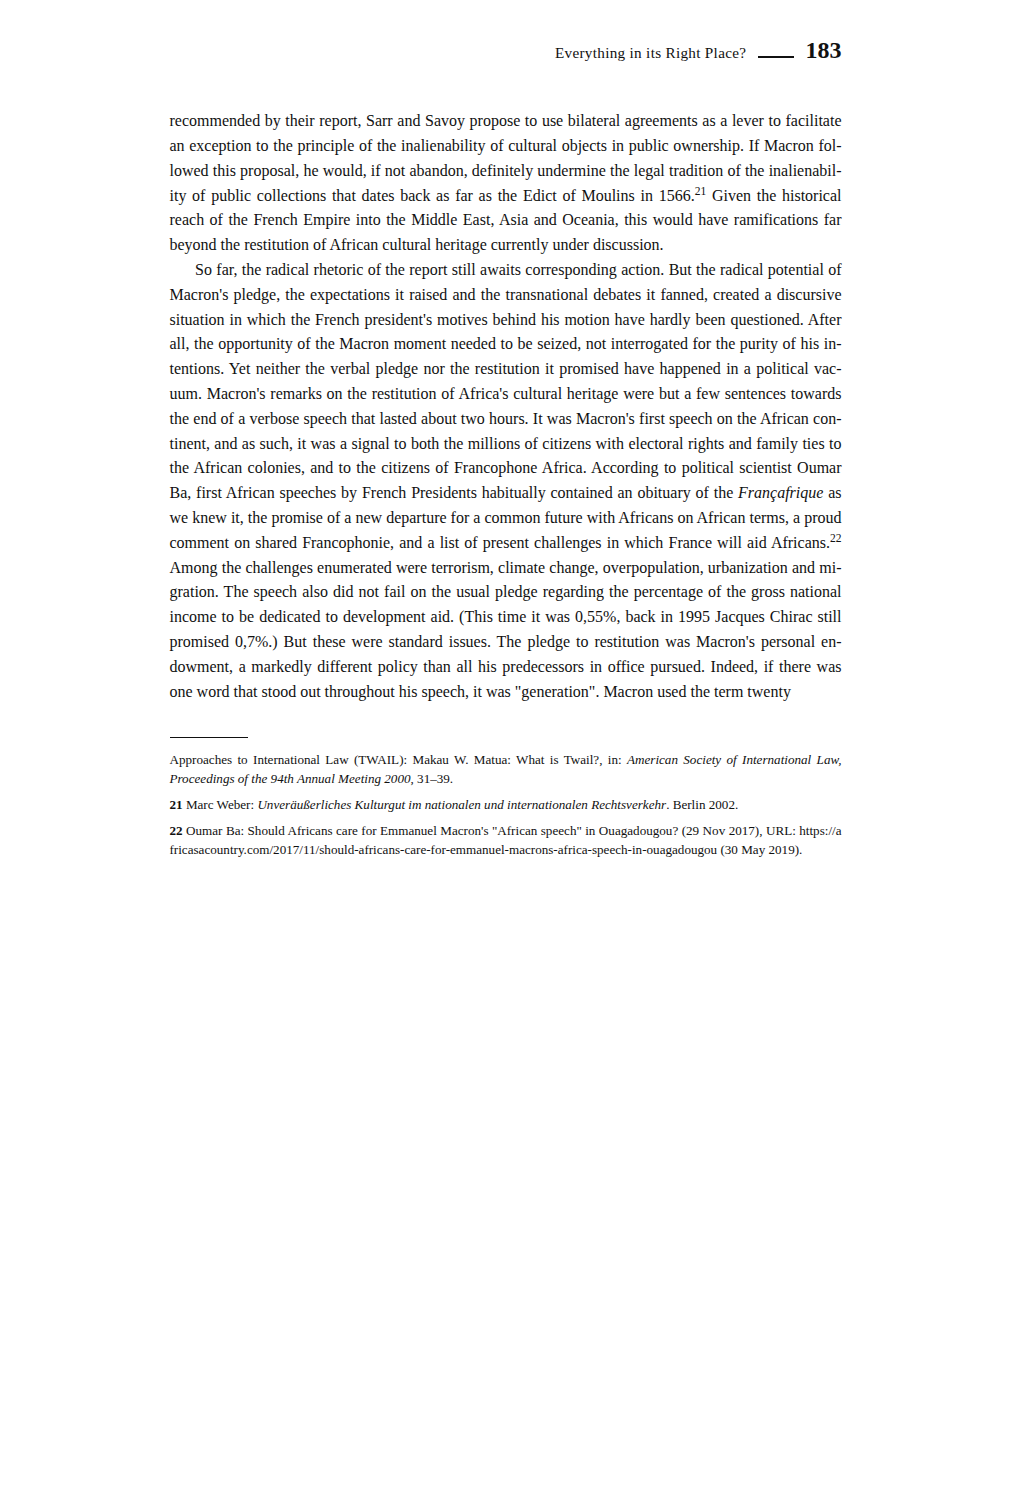Everything in its Right Place? 183
recommended by their report, Sarr and Savoy propose to use bilateral agreements as a lever to facilitate an exception to the principle of the inalienability of cultural objects in public ownership. If Macron followed this proposal, he would, if not abandon, definitely undermine the legal tradition of the inalienability of public collections that dates back as far as the Edict of Moulins in 1566.21 Given the historical reach of the French Empire into the Middle East, Asia and Oceania, this would have ramifications far beyond the restitution of African cultural heritage currently under discussion.
So far, the radical rhetoric of the report still awaits corresponding action. But the radical potential of Macron's pledge, the expectations it raised and the transnational debates it fanned, created a discursive situation in which the French president's motives behind his motion have hardly been questioned. After all, the opportunity of the Macron moment needed to be seized, not interrogated for the purity of his intentions. Yet neither the verbal pledge nor the restitution it promised have happened in a political vacuum. Macron's remarks on the restitution of Africa's cultural heritage were but a few sentences towards the end of a verbose speech that lasted about two hours. It was Macron's first speech on the African continent, and as such, it was a signal to both the millions of citizens with electoral rights and family ties to the African colonies, and to the citizens of Francophone Africa. According to political scientist Oumar Ba, first African speeches by French Presidents habitually contained an obituary of the Françafrique as we knew it, the promise of a new departure for a common future with Africans on African terms, a proud comment on shared Francophonie, and a list of present challenges in which France will aid Africans.22 Among the challenges enumerated were terrorism, climate change, overpopulation, urbanization and migration. The speech also did not fail on the usual pledge regarding the percentage of the gross national income to be dedicated to development aid. (This time it was 0,55%, back in 1995 Jacques Chirac still promised 0,7%.) But these were standard issues. The pledge to restitution was Macron's personal endowment, a markedly different policy than all his predecessors in office pursued. Indeed, if there was one word that stood out throughout his speech, it was "generation". Macron used the term twenty
Approaches to International Law (TWAIL): Makau W. Matua: What is Twail?, in: American Society of International Law, Proceedings of the 94th Annual Meeting 2000, 31–39.
21 Marc Weber: Unveräußerliches Kulturgut im nationalen und internationalen Rechtsverkehr. Berlin 2002.
22 Oumar Ba: Should Africans care for Emmanuel Macron's "African speech" in Ouagadougou? (29 Nov 2017), URL: https://africasacountry.com/2017/11/should-africans-care-for-emmanuel-macrons-africa-speech-in-ouagadougou (30 May 2019).